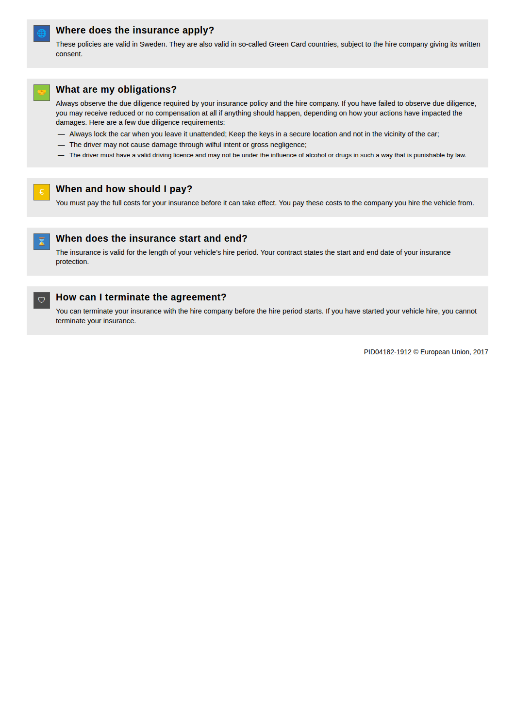🌐
Where does the insurance apply?
These policies are valid in Sweden. They are also valid in so-called Green Card countries, subject to the hire company giving its written consent.
🤝
What are my obligations?
Always observe the due diligence required by your insurance policy and the hire company. If you have failed to observe due diligence, you may receive reduced or no compensation at all if anything should happen, depending on how your actions have impacted the damages. Here are a few due diligence requirements:
Always lock the car when you leave it unattended; Keep the keys in a secure location and not in the vicinity of the car;
The driver may not cause damage through wilful intent or gross negligence;
The driver must have a valid driving licence and may not be under the influence of alcohol or drugs in such a way that is punishable by law.
€
When and how should I pay?
You must pay the full costs for your insurance before it can take effect. You pay these costs to the company you hire the vehicle from.
⌛
When does the insurance start and end?
The insurance is valid for the length of your vehicle’s hire period. Your contract states the start and end date of your insurance protection.
🛡
How can I terminate the agreement?
You can terminate your insurance with the hire company before the hire period starts. If you have started your vehicle hire, you cannot terminate your insurance.
PID04182-1912 © European Union, 2017